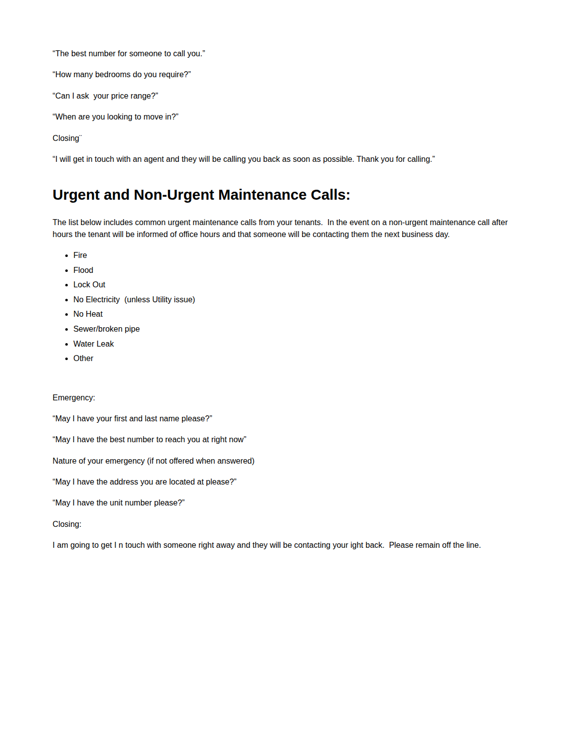“The best number for someone to call you.”
“How many bedrooms do you require?”
“Can I ask your price range?”
“When are you looking to move in?”
Closing¨
“I will get in touch with an agent and they will be calling you back as soon as possible. Thank you for calling.”
Urgent and Non-Urgent Maintenance Calls:
The list below includes common urgent maintenance calls from your tenants. In the event on a non-urgent maintenance call after hours the tenant will be informed of office hours and that someone will be contacting them the next business day.
Fire
Flood
Lock Out
No Electricity (unless Utility issue)
No Heat
Sewer/broken pipe
Water Leak
Other
Emergency:
“May I have your first and last name please?”
“May I have the best number to reach you at right now”
Nature of your emergency (if not offered when answered)
“May I have the address you are located at please?”
“May I have the unit number please?”
Closing:
I am going to get I n touch with someone right away and they will be contacting your ight back. Please remain off the line.